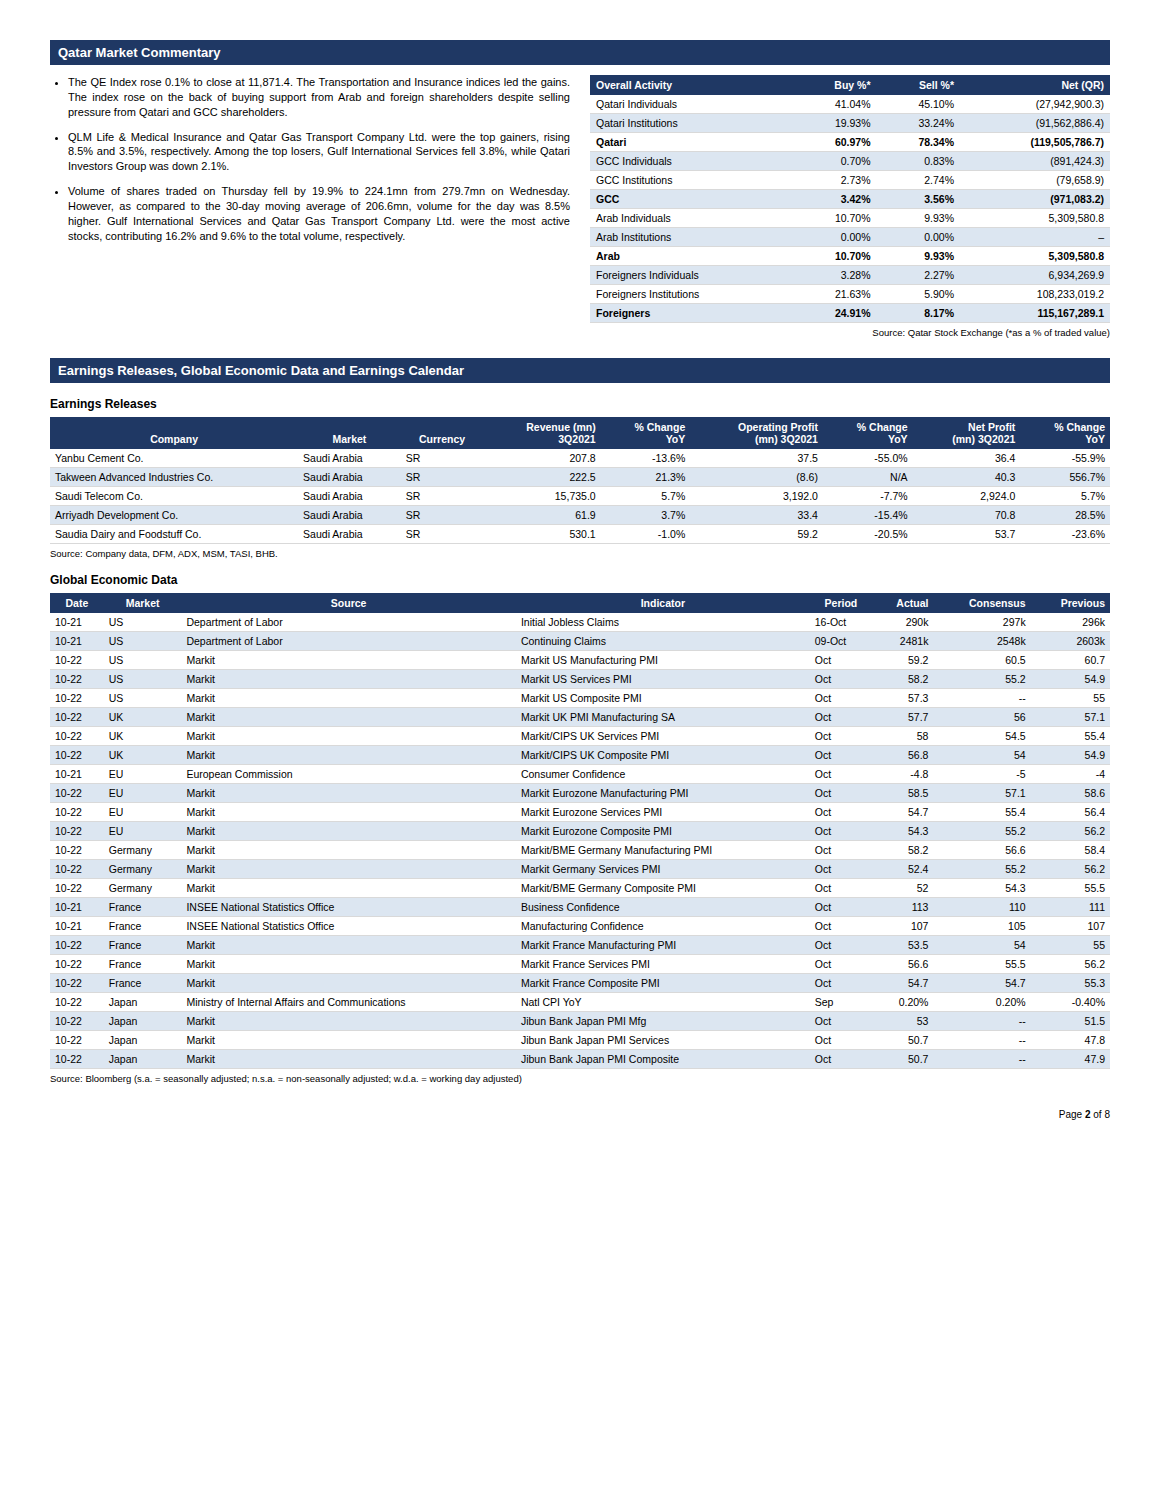Qatar Market Commentary
The QE Index rose 0.1% to close at 11,871.4. The Transportation and Insurance indices led the gains. The index rose on the back of buying support from Arab and foreign shareholders despite selling pressure from Qatari and GCC shareholders.
QLM Life & Medical Insurance and Qatar Gas Transport Company Ltd. were the top gainers, rising 8.5% and 3.5%, respectively. Among the top losers, Gulf International Services fell 3.8%, while Qatari Investors Group was down 2.1%.
Volume of shares traded on Thursday fell by 19.9% to 224.1mn from 279.7mn on Wednesday. However, as compared to the 30-day moving average of 206.6mn, volume for the day was 8.5% higher. Gulf International Services and Qatar Gas Transport Company Ltd. were the most active stocks, contributing 16.2% and 9.6% to the total volume, respectively.
| Overall Activity | Buy %* | Sell %* | Net (QR) |
| --- | --- | --- | --- |
| Qatari Individuals | 41.04% | 45.10% | (27,942,900.3) |
| Qatari Institutions | 19.93% | 33.24% | (91,562,886.4) |
| Qatari | 60.97% | 78.34% | (119,505,786.7) |
| GCC Individuals | 0.70% | 0.83% | (891,424.3) |
| GCC Institutions | 2.73% | 2.74% | (79,658.9) |
| GCC | 3.42% | 3.56% | (971,083.2) |
| Arab Individuals | 10.70% | 9.93% | 5,309,580.8 |
| Arab Institutions | 0.00% | 0.00% | – |
| Arab | 10.70% | 9.93% | 5,309,580.8 |
| Foreigners Individuals | 3.28% | 2.27% | 6,934,269.9 |
| Foreigners Institutions | 21.63% | 5.90% | 108,233,019.2 |
| Foreigners | 24.91% | 8.17% | 115,167,289.1 |
Source: Qatar Stock Exchange (*as a % of traded value)
Earnings Releases, Global Economic Data and Earnings Calendar
Earnings Releases
| Company | Market | Currency | Revenue (mn) 3Q2021 | % Change YoY | Operating Profit (mn) 3Q2021 | % Change YoY | Net Profit (mn) 3Q2021 | % Change YoY |
| --- | --- | --- | --- | --- | --- | --- | --- | --- |
| Yanbu Cement Co. | Saudi Arabia | SR | 207.8 | -13.6% | 37.5 | -55.0% | 36.4 | -55.9% |
| Takween Advanced Industries Co. | Saudi Arabia | SR | 222.5 | 21.3% | (8.6) | N/A | 40.3 | 556.7% |
| Saudi Telecom Co. | Saudi Arabia | SR | 15,735.0 | 5.7% | 3,192.0 | -7.7% | 2,924.0 | 5.7% |
| Arriyadh Development Co. | Saudi Arabia | SR | 61.9 | 3.7% | 33.4 | -15.4% | 70.8 | 28.5% |
| Saudia Dairy and Foodstuff Co. | Saudi Arabia | SR | 530.1 | -1.0% | 59.2 | -20.5% | 53.7 | -23.6% |
Source: Company data, DFM, ADX, MSM, TASI, BHB.
Global Economic Data
| Date | Market | Source | Indicator | Period | Actual | Consensus | Previous |
| --- | --- | --- | --- | --- | --- | --- | --- |
| 10-21 | US | Department of Labor | Initial Jobless Claims | 16-Oct | 290k | 297k | 296k |
| 10-21 | US | Department of Labor | Continuing Claims | 09-Oct | 2481k | 2548k | 2603k |
| 10-22 | US | Markit | Markit US Manufacturing PMI | Oct | 59.2 | 60.5 | 60.7 |
| 10-22 | US | Markit | Markit US Services PMI | Oct | 58.2 | 55.2 | 54.9 |
| 10-22 | US | Markit | Markit US Composite PMI | Oct | 57.3 | -- | 55 |
| 10-22 | UK | Markit | Markit UK PMI Manufacturing SA | Oct | 57.7 | 56 | 57.1 |
| 10-22 | UK | Markit | Markit/CIPS UK Services PMI | Oct | 58 | 54.5 | 55.4 |
| 10-22 | UK | Markit | Markit/CIPS UK Composite PMI | Oct | 56.8 | 54 | 54.9 |
| 10-21 | EU | European Commission | Consumer Confidence | Oct | -4.8 | -5 | -4 |
| 10-22 | EU | Markit | Markit Eurozone Manufacturing PMI | Oct | 58.5 | 57.1 | 58.6 |
| 10-22 | EU | Markit | Markit Eurozone Services PMI | Oct | 54.7 | 55.4 | 56.4 |
| 10-22 | EU | Markit | Markit Eurozone Composite PMI | Oct | 54.3 | 55.2 | 56.2 |
| 10-22 | Germany | Markit | Markit/BME Germany Manufacturing PMI | Oct | 58.2 | 56.6 | 58.4 |
| 10-22 | Germany | Markit | Markit Germany Services PMI | Oct | 52.4 | 55.2 | 56.2 |
| 10-22 | Germany | Markit | Markit/BME Germany Composite PMI | Oct | 52 | 54.3 | 55.5 |
| 10-21 | France | INSEE National Statistics Office | Business Confidence | Oct | 113 | 110 | 111 |
| 10-21 | France | INSEE National Statistics Office | Manufacturing Confidence | Oct | 107 | 105 | 107 |
| 10-22 | France | Markit | Markit France Manufacturing PMI | Oct | 53.5 | 54 | 55 |
| 10-22 | France | Markit | Markit France Services PMI | Oct | 56.6 | 55.5 | 56.2 |
| 10-22 | France | Markit | Markit France Composite PMI | Oct | 54.7 | 54.7 | 55.3 |
| 10-22 | Japan | Ministry of Internal Affairs and Communications | Natl CPI YoY | Sep | 0.20% | 0.20% | -0.40% |
| 10-22 | Japan | Markit | Jibun Bank Japan PMI Mfg | Oct | 53 | -- | 51.5 |
| 10-22 | Japan | Markit | Jibun Bank Japan PMI Services | Oct | 50.7 | -- | 47.8 |
| 10-22 | Japan | Markit | Jibun Bank Japan PMI Composite | Oct | 50.7 | -- | 47.9 |
Source: Bloomberg (s.a. = seasonally adjusted; n.s.a. = non-seasonally adjusted; w.d.a. = working day adjusted)
Page 2 of 8